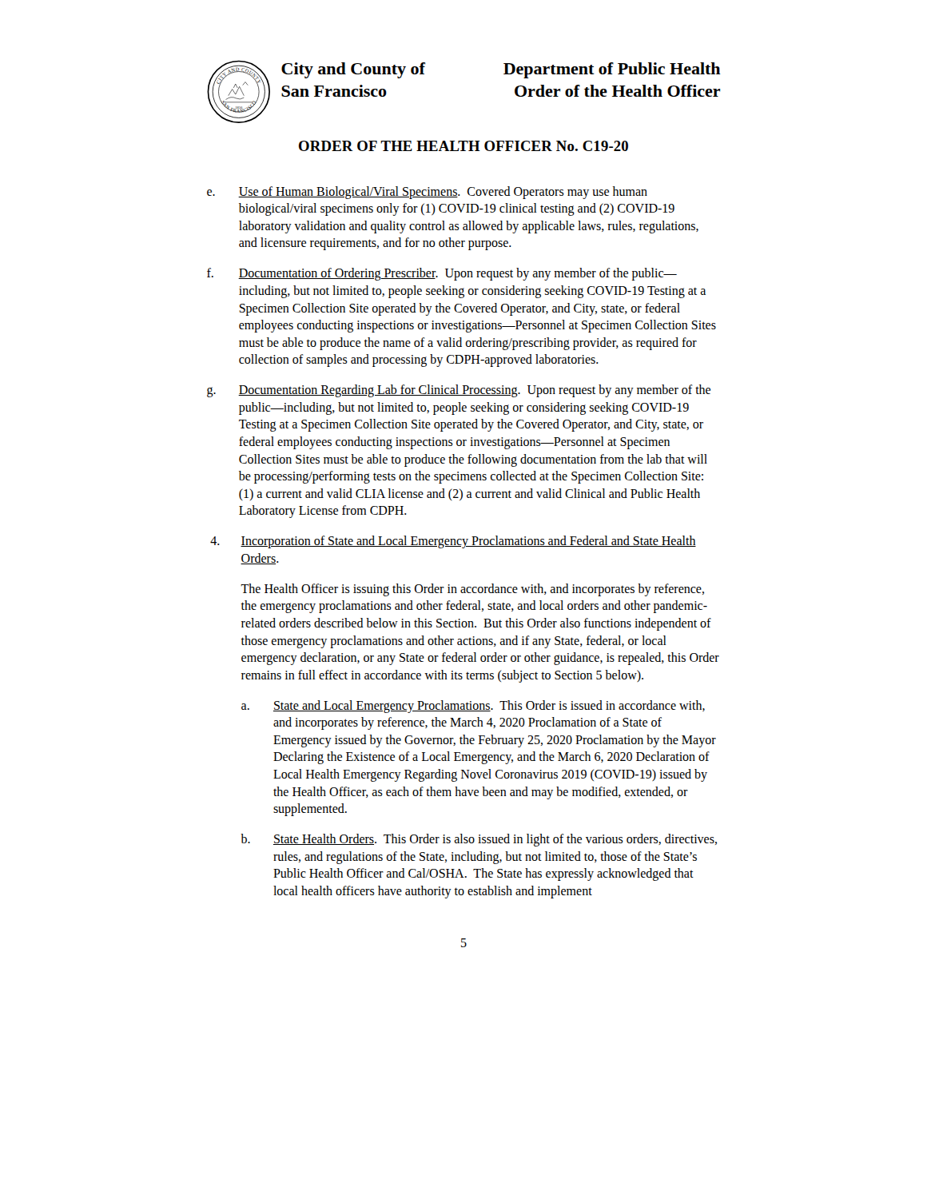CITY AND COUNTY SAN FRANCISCO 1850
City and County of
San Francisco
Department of Public Health
Order of the Health Officer
ORDER OF THE HEALTH OFFICER No. C19-20
e. Use of Human Biological/Viral Specimens. Covered Operators may use human biological/viral specimens only for (1) COVID-19 clinical testing and (2) COVID-19 laboratory validation and quality control as allowed by applicable laws, rules, regulations, and licensure requirements, and for no other purpose.
f. Documentation of Ordering Prescriber. Upon request by any member of the public—including, but not limited to, people seeking or considering seeking COVID-19 Testing at a Specimen Collection Site operated by the Covered Operator, and City, state, or federal employees conducting inspections or investigations—Personnel at Specimen Collection Sites must be able to produce the name of a valid ordering/prescribing provider, as required for collection of samples and processing by CDPH-approved laboratories.
g. Documentation Regarding Lab for Clinical Processing. Upon request by any member of the public—including, but not limited to, people seeking or considering seeking COVID-19 Testing at a Specimen Collection Site operated by the Covered Operator, and City, state, or federal employees conducting inspections or investigations—Personnel at Specimen Collection Sites must be able to produce the following documentation from the lab that will be processing/performing tests on the specimens collected at the Specimen Collection Site: (1) a current and valid CLIA license and (2) a current and valid Clinical and Public Health Laboratory License from CDPH.
4. Incorporation of State and Local Emergency Proclamations and Federal and State Health Orders.
The Health Officer is issuing this Order in accordance with, and incorporates by reference, the emergency proclamations and other federal, state, and local orders and other pandemic-related orders described below in this Section. But this Order also functions independent of those emergency proclamations and other actions, and if any State, federal, or local emergency declaration, or any State or federal order or other guidance, is repealed, this Order remains in full effect in accordance with its terms (subject to Section 5 below).
a. State and Local Emergency Proclamations. This Order is issued in accordance with, and incorporates by reference, the March 4, 2020 Proclamation of a State of Emergency issued by the Governor, the February 25, 2020 Proclamation by the Mayor Declaring the Existence of a Local Emergency, and the March 6, 2020 Declaration of Local Health Emergency Regarding Novel Coronavirus 2019 (COVID-19) issued by the Health Officer, as each of them have been and may be modified, extended, or supplemented.
b. State Health Orders. This Order is also issued in light of the various orders, directives, rules, and regulations of the State, including, but not limited to, those of the State’s Public Health Officer and Cal/OSHA. The State has expressly acknowledged that local health officers have authority to establish and implement
5